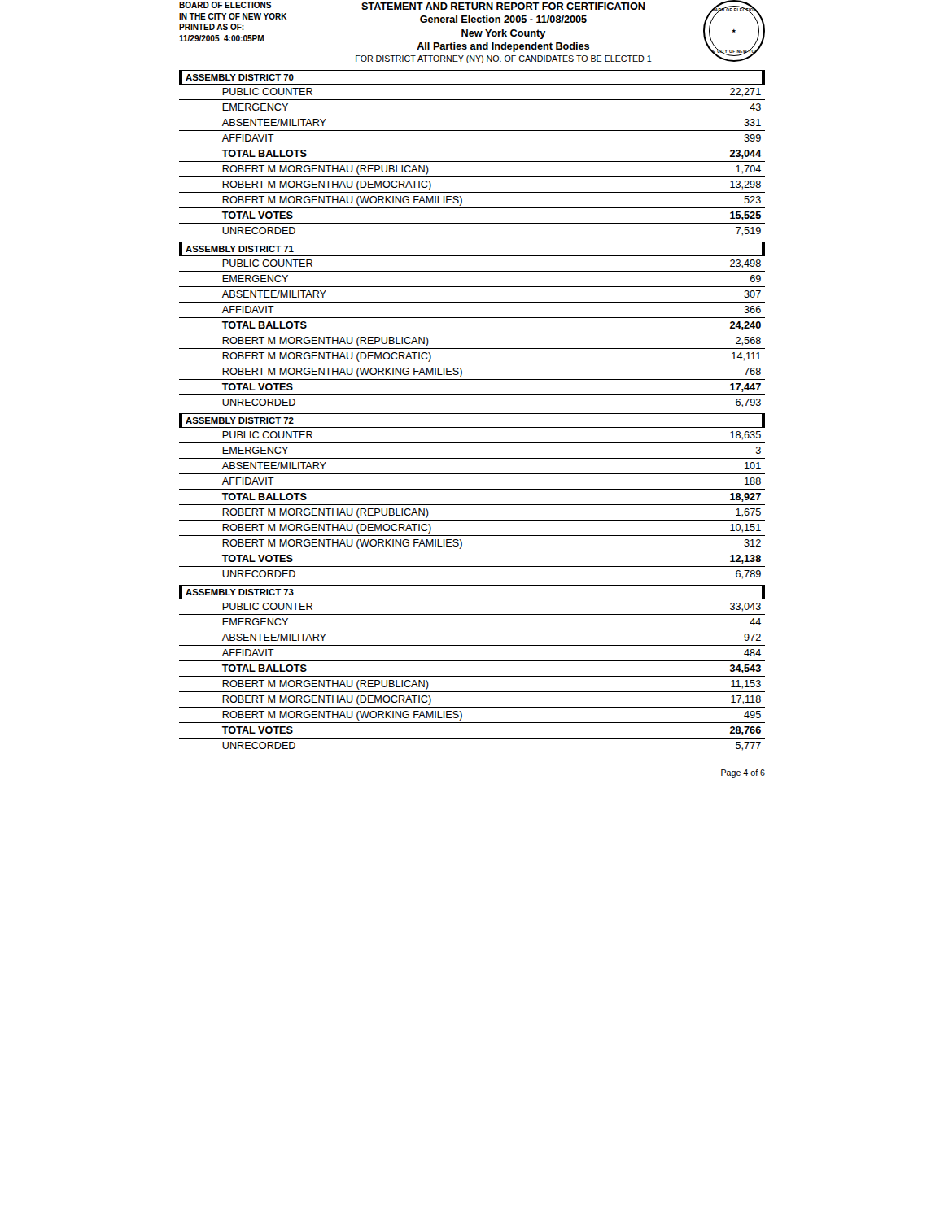BOARD OF ELECTIONS
IN THE CITY OF NEW YORK
PRINTED AS OF:
11/29/2005 4:00:05PM
STATEMENT AND RETURN REPORT FOR CERTIFICATION
General Election 2005 - 11/08/2005
New York County
All Parties and Independent Bodies
FOR DISTRICT ATTORNEY (NY) NO. OF CANDIDATES TO BE ELECTED 1
BOARD OF ELECTIONS
★
THE CITY OF NEW YORK
ASSEMBLY DISTRICT 70
| PUBLIC COUNTER | 22,271 |
| EMERGENCY | 43 |
| ABSENTEE/MILITARY | 331 |
| AFFIDAVIT | 399 |
| TOTAL BALLOTS | 23,044 |
| ROBERT M MORGENTHAU (REPUBLICAN) | 1,704 |
| ROBERT M MORGENTHAU (DEMOCRATIC) | 13,298 |
| ROBERT M MORGENTHAU (WORKING FAMILIES) | 523 |
| TOTAL VOTES | 15,525 |
| UNRECORDED | 7,519 |
ASSEMBLY DISTRICT 71
| PUBLIC COUNTER | 23,498 |
| EMERGENCY | 69 |
| ABSENTEE/MILITARY | 307 |
| AFFIDAVIT | 366 |
| TOTAL BALLOTS | 24,240 |
| ROBERT M MORGENTHAU (REPUBLICAN) | 2,568 |
| ROBERT M MORGENTHAU (DEMOCRATIC) | 14,111 |
| ROBERT M MORGENTHAU (WORKING FAMILIES) | 768 |
| TOTAL VOTES | 17,447 |
| UNRECORDED | 6,793 |
ASSEMBLY DISTRICT 72
| PUBLIC COUNTER | 18,635 |
| EMERGENCY | 3 |
| ABSENTEE/MILITARY | 101 |
| AFFIDAVIT | 188 |
| TOTAL BALLOTS | 18,927 |
| ROBERT M MORGENTHAU (REPUBLICAN) | 1,675 |
| ROBERT M MORGENTHAU (DEMOCRATIC) | 10,151 |
| ROBERT M MORGENTHAU (WORKING FAMILIES) | 312 |
| TOTAL VOTES | 12,138 |
| UNRECORDED | 6,789 |
ASSEMBLY DISTRICT 73
| PUBLIC COUNTER | 33,043 |
| EMERGENCY | 44 |
| ABSENTEE/MILITARY | 972 |
| AFFIDAVIT | 484 |
| TOTAL BALLOTS | 34,543 |
| ROBERT M MORGENTHAU (REPUBLICAN) | 11,153 |
| ROBERT M MORGENTHAU (DEMOCRATIC) | 17,118 |
| ROBERT M MORGENTHAU (WORKING FAMILIES) | 495 |
| TOTAL VOTES | 28,766 |
| UNRECORDED | 5,777 |
Page 4 of 6